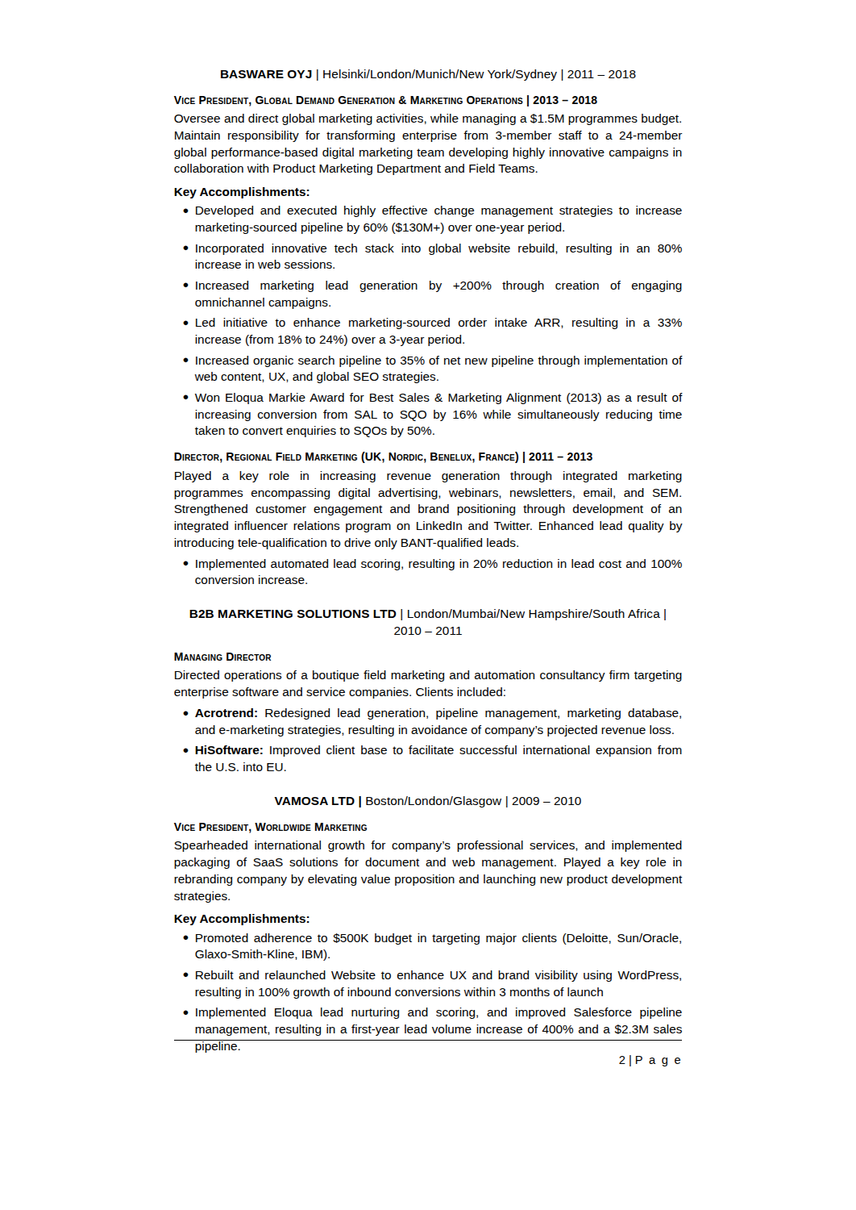BASWARE OYJ | Helsinki/London/Munich/New York/Sydney | 2011 – 2018
Vice President, Global Demand Generation & Marketing Operations | 2013 – 2018
Oversee and direct global marketing activities, while managing a $1.5M programmes budget. Maintain responsibility for transforming enterprise from 3-member staff to a 24-member global performance-based digital marketing team developing highly innovative campaigns in collaboration with Product Marketing Department and Field Teams.
Key Accomplishments:
Developed and executed highly effective change management strategies to increase marketing-sourced pipeline by 60% ($130M+) over one-year period.
Incorporated innovative tech stack into global website rebuild, resulting in an 80% increase in web sessions.
Increased marketing lead generation by +200% through creation of engaging omnichannel campaigns.
Led initiative to enhance marketing-sourced order intake ARR, resulting in a 33% increase (from 18% to 24%) over a 3-year period.
Increased organic search pipeline to 35% of net new pipeline through implementation of web content, UX, and global SEO strategies.
Won Eloqua Markie Award for Best Sales & Marketing Alignment (2013) as a result of increasing conversion from SAL to SQO by 16% while simultaneously reducing time taken to convert enquiries to SQOs by 50%.
Director, Regional Field Marketing (UK, Nordic, Benelux, France) | 2011 – 2013
Played a key role in increasing revenue generation through integrated marketing programmes encompassing digital advertising, webinars, newsletters, email, and SEM. Strengthened customer engagement and brand positioning through development of an integrated influencer relations program on LinkedIn and Twitter. Enhanced lead quality by introducing tele-qualification to drive only BANT-qualified leads.
Implemented automated lead scoring, resulting in 20% reduction in lead cost and 100% conversion increase.
B2B MARKETING SOLUTIONS LTD | London/Mumbai/New Hampshire/South Africa | 2010 – 2011
Managing Director
Directed operations of a boutique field marketing and automation consultancy firm targeting enterprise software and service companies. Clients included:
Acrotrend: Redesigned lead generation, pipeline management, marketing database, and e-marketing strategies, resulting in avoidance of company’s projected revenue loss.
HiSoftware: Improved client base to facilitate successful international expansion from the U.S. into EU.
VAMOSA LTD | Boston/London/Glasgow | 2009 – 2010
Vice President, Worldwide Marketing
Spearheaded international growth for company’s professional services, and implemented packaging of SaaS solutions for document and web management. Played a key role in rebranding company by elevating value proposition and launching new product development strategies.
Key Accomplishments:
Promoted adherence to $500K budget in targeting major clients (Deloitte, Sun/Oracle, Glaxo-Smith-Kline, IBM).
Rebuilt and relaunched Website to enhance UX and brand visibility using WordPress, resulting in 100% growth of inbound conversions within 3 months of launch
Implemented Eloqua lead nurturing and scoring, and improved Salesforce pipeline management, resulting in a first-year lead volume increase of 400% and a $2.3M sales pipeline.
2 | P a g e